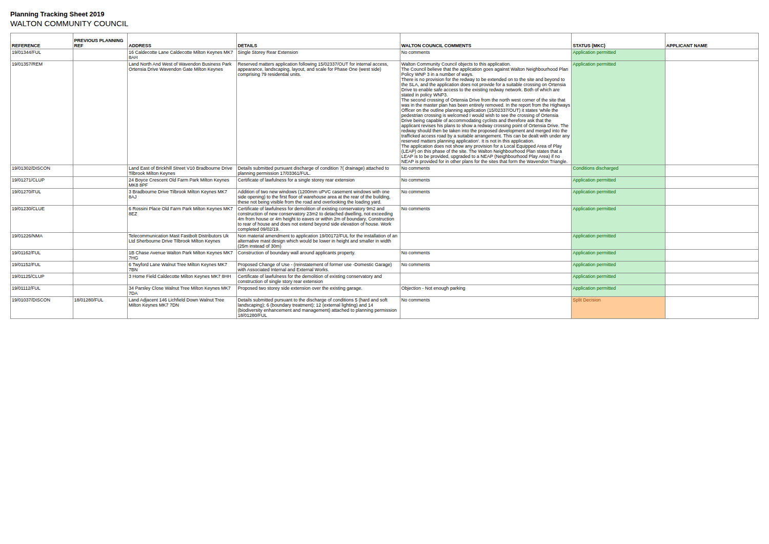Planning Tracking Sheet 2019
WALTON COMMUNITY COUNCIL
| REFERENCE | PREVIOUS PLANNING REF | ADDRESS | DETAILS | WALTON COUNCIL COMMENTS | STATUS (MKC) | APPLICANT NAME |
| --- | --- | --- | --- | --- | --- | --- |
| 19/01344/FUL | | 16 Caldecotte Lane Caldecotte Milton Keynes MK7 8AH | Single Storey Rear Extension | No comments | Application permitted | |
| 19/01357/REM | | Land North And West of Wavendon Business Park Ortensia Drive Wavendon Gate Milton Keynes | Reserved matters application following 15/02337/OUT for internal access, appearance, landscaping, layout, and scale for Phase One (west side) comprising 79 residential units. | Walton Community Council objects to this application. The Council believe that the application goes against Walton Neighbourhood Plan Policy WNP 3 in a number of ways. There is no provision for the redway to be extended on to the site and beyond to the SLA, and the application does not provide for a suitable crossing on Ortensia Drive to enable safe access to the existing redway network. Both of which are stated in policy WNP3. The second crossing of Ortensia Drive from the north west corner of the site that was in the master plan has been entirely removed. In the report from the Highways Officer on the outline planning application (15/02337/OUT) it states 'while the pedestrian crossing is welcomed I would wish to see the crossing of Ortensia Drive being capable of accommodating cyclists and therefore ask that the applicant revises his plans to show a redway crossing point of Ortensia Drive. The redway should then be taken into the proposed development and merged into the trafficked access road by a suitable arrangement. This can be dealt with under any reserved matters planning application'. It is not in this application. The application does not show any provision for a Local Equipped Area of Play (LEAP) on this phase of the site. The Walton Neighbourhood Plan states that a LEAP is to be provided, upgraded to a NEAP (Neighbourhood Play Area) if no NEAP is provided for in other plans for the sites that form the Wavendon Triangle. | Application permitted | |
| 19/01302/DISCON | | Land East of Brickhill Street V10 Bradbourne Drive Tilbrook Milton Keynes | Details submitted pursuant discharge of condition 7( drainage) attached to planning permission 17/03361/FUL. | No comments | Conditions discharged | |
| 19/01271/CLUP | | 24 Boyce Crescent Old Farm Park Milton Keynes MK8 8PF | Certificate of lawfulness for a single storey rear extension | No comments | Application permitted | |
| 19/01270/FUL | | 3 Bradbourne Drive Tilbrook Milton Keynes MK7 8AJ | Addition of two new windows (1200mm uPVC casement windows with one side opening) to the first floor of warehouse area at the rear of the building, these not being visible from the road and overlooking the loading yard. | No comments | Application permitted | |
| 19/01230/CLUE | | 6 Rossini Place Old Farm Park Milton Keynes MK7 8EZ | Certificate of lawfulness for demolition of existing conservatory 9m2 and construction of new conservatory 23m2 to detached dwelling, not exceeding 4m from house or 4m height to eaves or within 2m of boundary. Construction to rear of house and does not extend beyond side elevation of house. Work completed 09/02/19. | No comments | Application permitted | |
| 19/01226/NMA | | Telecommunication Mast Fastbolt Distributors Uk Ltd Sherbourne Drive Tilbrook Milton Keynes | Non material amendment to application 19/00172/FUL for the installation of an alternative mast design which would be lower in height and smaller in width (25m instead of 30m) | | Application permitted | |
| 19/01162/FUL | | 1B Chase Avenue Walton Park Milton Keynes MK7 7HG | Construction of boundary wall around applicants property. | No comments | Application permitted | |
| 19/01152/FUL | | 6 Twyford Lane Walnut Tree Milton Keynes MK7 7BN | Proposed Change of Use - (reinstatement of former use -Domestic Garage) with Associated Internal and External Works. | No comments | Application permitted | |
| 19/01125/CLUP | | 3 Home Field Caldecotte Milton Keynes MK7 8HH | Certificate of lawfulness for the demolition of existing conservatory and construction of single story rear extension | | Application permitted | |
| 19/01112/FUL | | 34 Parsley Close Walnut Tree Milton Keynes MK7 7DA | Proposed two storey side extension over the existing garage. | Objection - Not enough parking | Application permitted | |
| 19/01037/DISCON | 18/01280/FUL | Land Adjacent 146 Lichfield Down Walnut Tree Milton Keynes MK7 7DN | Details submitted pursuant to the discharge of conditions 5 (hard and soft landscaping); 6 (boundary treatment); 12 (external lighting) and 14 (biodiversity enhancement and management) attached to planning permission 18/01280/FUL | No comments | Split Decision | |